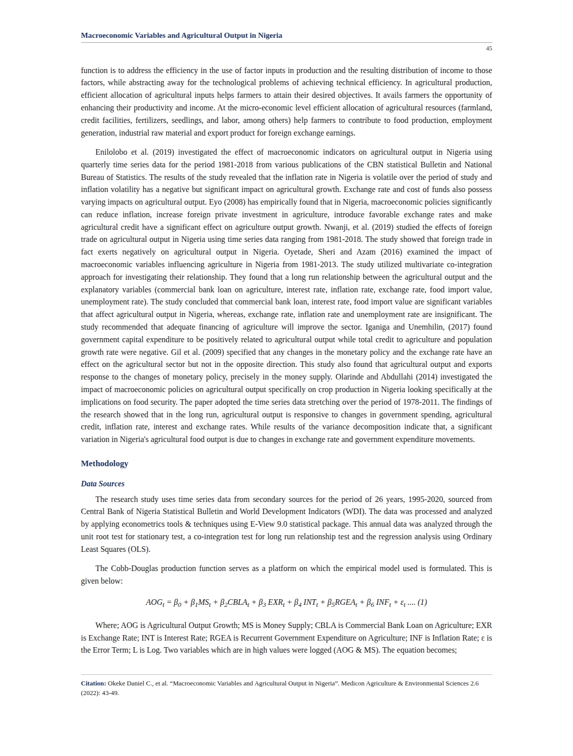Macroeconomic Variables and Agricultural Output in Nigeria
45
function is to address the efficiency in the use of factor inputs in production and the resulting distribution of income to those factors, while abstracting away for the technological problems of achieving technical efficiency. In agricultural production, efficient allocation of agricultural inputs helps farmers to attain their desired objectives. It avails farmers the opportunity of enhancing their productivity and income. At the micro-economic level efficient allocation of agricultural resources (farmland, credit facilities, fertilizers, seedlings, and labor, among others) help farmers to contribute to food production, employment generation, industrial raw material and export product for foreign exchange earnings.
Enilolobo et al. (2019) investigated the effect of macroeconomic indicators on agricultural output in Nigeria using quarterly time series data for the period 1981-2018 from various publications of the CBN statistical Bulletin and National Bureau of Statistics. The results of the study revealed that the inflation rate in Nigeria is volatile over the period of study and inflation volatility has a negative but significant impact on agricultural growth. Exchange rate and cost of funds also possess varying impacts on agricultural output. Eyo (2008) has empirically found that in Nigeria, macroeconomic policies significantly can reduce inflation, increase foreign private investment in agriculture, introduce favorable exchange rates and make agricultural credit have a significant effect on agriculture output growth. Nwanji, et al. (2019) studied the effects of foreign trade on agricultural output in Nigeria using time series data ranging from 1981-2018. The study showed that foreign trade in fact exerts negatively on agricultural output in Nigeria. Oyetade, Sheri and Azam (2016) examined the impact of macroeconomic variables influencing agriculture in Nigeria from 1981-2013. The study utilized multivariate co-integration approach for investigating their relationship. They found that a long run relationship between the agricultural output and the explanatory variables (commercial bank loan on agriculture, interest rate, inflation rate, exchange rate, food import value, unemployment rate). The study concluded that commercial bank loan, interest rate, food import value are significant variables that affect agricultural output in Nigeria, whereas, exchange rate, inflation rate and unemployment rate are insignificant. The study recommended that adequate financing of agriculture will improve the sector. Iganiga and Unemhilin, (2017) found government capital expenditure to be positively related to agricultural output while total credit to agriculture and population growth rate were negative. Gil et al. (2009) specified that any changes in the monetary policy and the exchange rate have an effect on the agricultural sector but not in the opposite direction. This study also found that agricultural output and exports response to the changes of monetary policy, precisely in the money supply. Olarinde and Abdullahi (2014) investigated the impact of macroeconomic policies on agricultural output specifically on crop production in Nigeria looking specifically at the implications on food security. The paper adopted the time series data stretching over the period of 1978-2011. The findings of the research showed that in the long run, agricultural output is responsive to changes in government spending, agricultural credit, inflation rate, interest and exchange rates. While results of the variance decomposition indicate that, a significant variation in Nigeria's agricultural food output is due to changes in exchange rate and government expenditure movements.
Methodology
Data Sources
The research study uses time series data from secondary sources for the period of 26 years, 1995-2020, sourced from Central Bank of Nigeria Statistical Bulletin and World Development Indicators (WDI). The data was processed and analyzed by applying econometrics tools & techniques using E-View 9.0 statistical package. This annual data was analyzed through the unit root test for stationary test, a co-integration test for long run relationship test and the regression analysis using Ordinary Least Squares (OLS).
The Cobb-Douglas production function serves as a platform on which the empirical model used is formulated. This is given below:
AOGt = β0 + β1MSt + β2CBLAt + β3 EXRt + β4 INTt + β5RGEAt + β6 INFt + εt .... (1)
Where; AOG is Agricultural Output Growth; MS is Money Supply; CBLA is Commercial Bank Loan on Agriculture; EXR is Exchange Rate; INT is Interest Rate; RGEA is Recurrent Government Expenditure on Agriculture; INF is Inflation Rate; ε is the Error Term; L is Log. Two variables which are in high values were logged (AOG & MS). The equation becomes;
Citation: Okeke Daniel C., et al. “Macroeconomic Variables and Agricultural Output in Nigeria”. Medicon Agriculture & Environmental Sciences 2.6 (2022): 43-49.